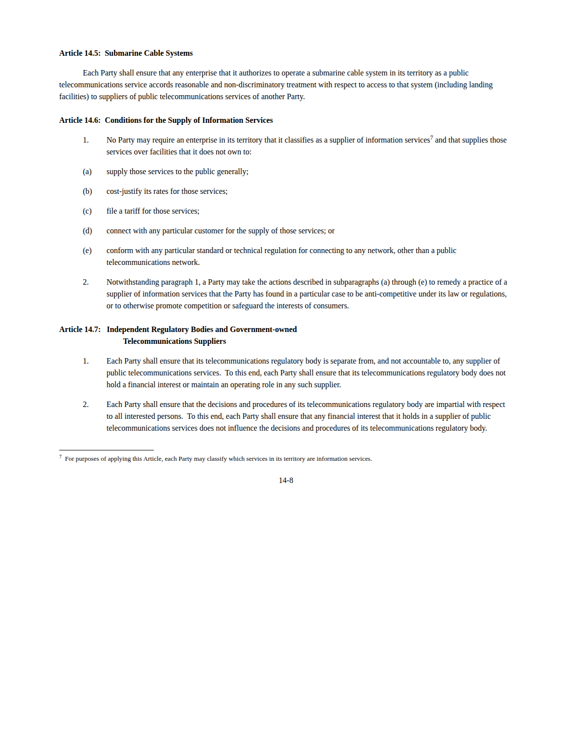Article 14.5: Submarine Cable Systems
Each Party shall ensure that any enterprise that it authorizes to operate a submarine cable system in its territory as a public telecommunications service accords reasonable and non-discriminatory treatment with respect to access to that system (including landing facilities) to suppliers of public telecommunications services of another Party.
Article 14.6: Conditions for the Supply of Information Services
1.
No Party may require an enterprise in its territory that it classifies as a supplier of information services7 and that supplies those services over facilities that it does not own to:
(a)
supply those services to the public generally;
(b)
cost-justify its rates for those services;
(c)
file a tariff for those services;
(d)
connect with any particular customer for the supply of those services; or
(e)
conform with any particular standard or technical regulation for connecting to any network, other than a public telecommunications network.
2.
Notwithstanding paragraph 1, a Party may take the actions described in subparagraphs (a) through (e) to remedy a practice of a supplier of information services that the Party has found in a particular case to be anti-competitive under its law or regulations, or to otherwise promote competition or safeguard the interests of consumers.
Article 14.7: Independent Regulatory Bodies and Government-owned Telecommunications Suppliers
1.
Each Party shall ensure that its telecommunications regulatory body is separate from, and not accountable to, any supplier of public telecommunications services. To this end, each Party shall ensure that its telecommunications regulatory body does not hold a financial interest or maintain an operating role in any such supplier.
2.
Each Party shall ensure that the decisions and procedures of its telecommunications regulatory body are impartial with respect to all interested persons. To this end, each Party shall ensure that any financial interest that it holds in a supplier of public telecommunications services does not influence the decisions and procedures of its telecommunications regulatory body.
7 For purposes of applying this Article, each Party may classify which services in its territory are information services.
14-8